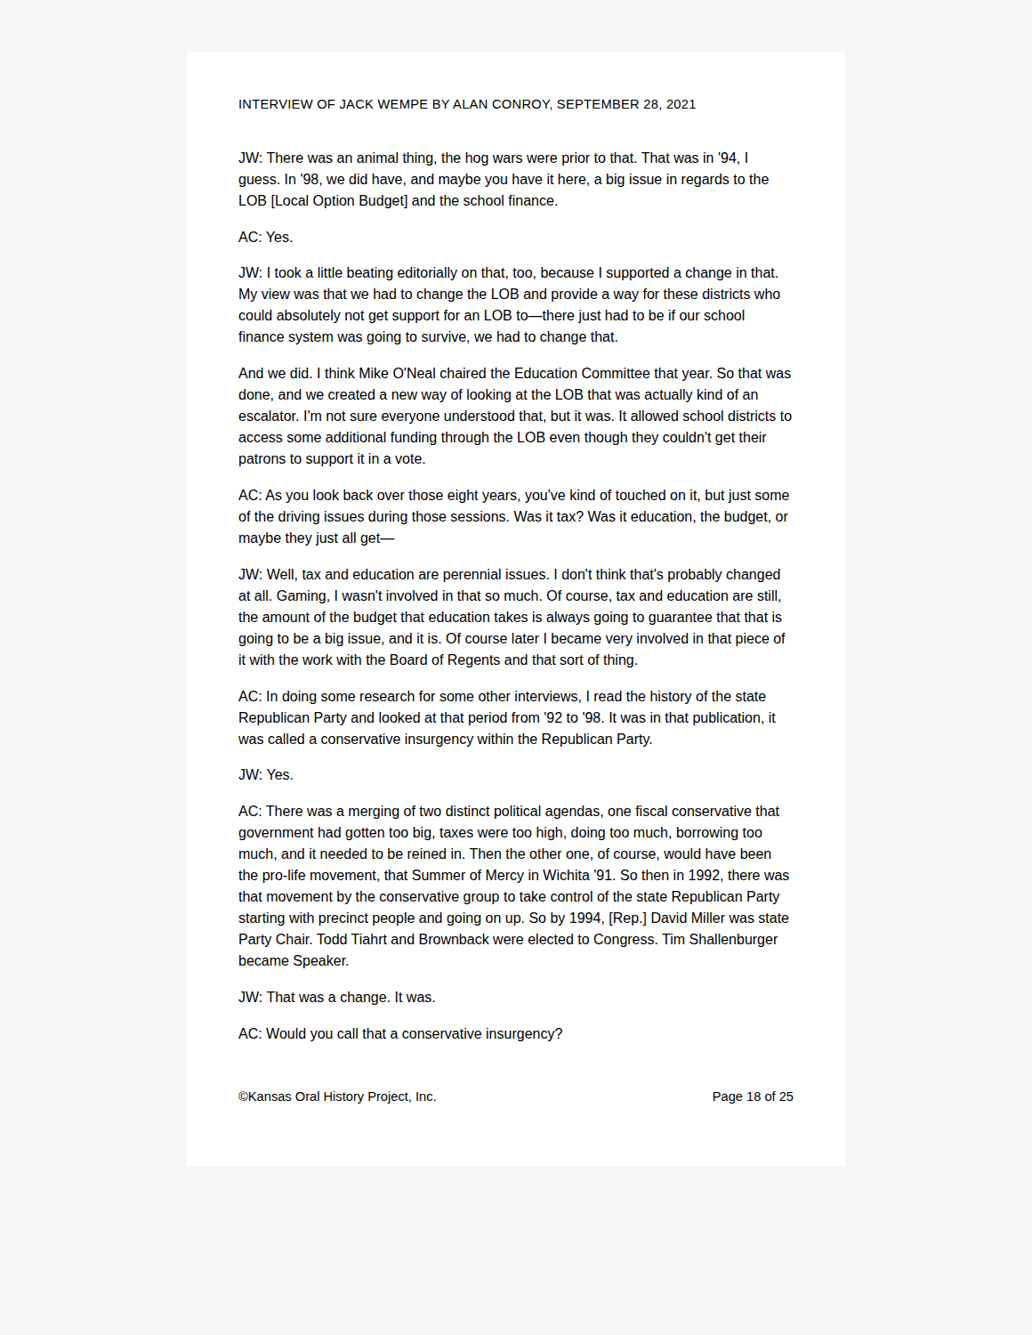Interview of Jack Wempe by Alan Conroy, September 28, 2021
JW: There was an animal thing, the hog wars were prior to that. That was in '94, I guess. In '98, we did have, and maybe you have it here, a big issue in regards to the LOB [Local Option Budget] and the school finance.
AC: Yes.
JW: I took a little beating editorially on that, too, because I supported a change in that. My view was that we had to change the LOB and provide a way for these districts who could absolutely not get support for an LOB to—there just had to be if our school finance system was going to survive, we had to change that.
And we did. I think Mike O'Neal chaired the Education Committee that year. So that was done, and we created a new way of looking at the LOB that was actually kind of an escalator. I'm not sure everyone understood that, but it was. It allowed school districts to access some additional funding through the LOB even though they couldn't get their patrons to support it in a vote.
AC: As you look back over those eight years, you've kind of touched on it, but just some of the driving issues during those sessions. Was it tax? Was it education, the budget, or maybe they just all get—
JW: Well, tax and education are perennial issues. I don't think that's probably changed at all. Gaming, I wasn't involved in that so much. Of course, tax and education are still, the amount of the budget that education takes is always going to guarantee that that is going to be a big issue, and it is. Of course later I became very involved in that piece of it with the work with the Board of Regents and that sort of thing.
AC: In doing some research for some other interviews, I read the history of the state Republican Party and looked at that period from '92 to '98. It was in that publication, it was called a conservative insurgency within the Republican Party.
JW: Yes.
AC: There was a merging of two distinct political agendas, one fiscal conservative that government had gotten too big, taxes were too high, doing too much, borrowing too much, and it needed to be reined in. Then the other one, of course, would have been the pro-life movement, that Summer of Mercy in Wichita '91. So then in 1992, there was that movement by the conservative group to take control of the state Republican Party starting with precinct people and going on up. So by 1994, [Rep.] David Miller was state Party Chair. Todd Tiahrt and Brownback were elected to Congress. Tim Shallenburger became Speaker.
JW: That was a change. It was.
AC: Would you call that a conservative insurgency?
©Kansas Oral History Project, Inc. Page 18 of 25